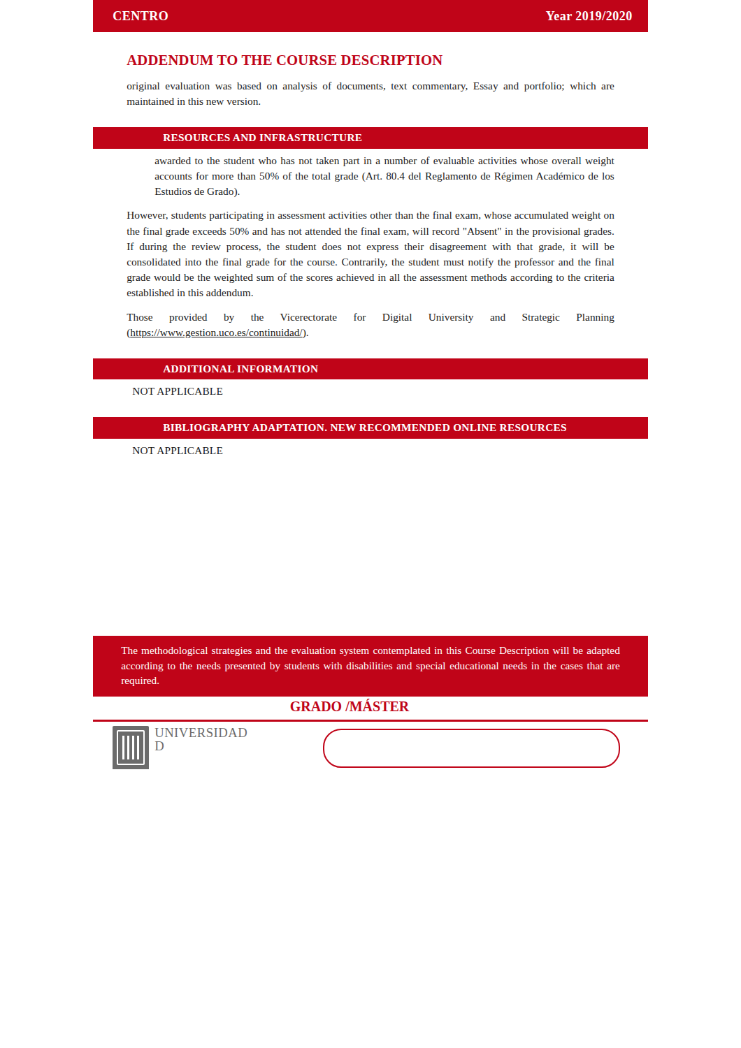CENTRO
Year 2019/2020
ADDENDUM TO THE COURSE DESCRIPTION
original evaluation was based on analysis of documents, text commentary, Essay and portfolio; which are maintained in this new version.
RESOURCES AND INFRASTRUCTURE
awarded to the student who has not taken part in a number of evaluable activities whose overall weight accounts for more than 50% of the total grade (Art. 80.4 del Reglamento de Régimen Académico de los Estudios de Grado).
However, students participating in assessment activities other than the final exam, whose accumulated weight on the final grade exceeds 50% and has not attended the final exam, will record "Absent" in the provisional grades. If during the review process, the student does not express their disagreement with that grade, it will be consolidated into the final grade for the course. Contrarily, the student must notify the professor and the final grade would be the weighted sum of the scores achieved in all the assessment methods according to the criteria established in this addendum.
Those provided by the Vicerectorate for Digital University and Strategic Planning (https://www.gestion.uco.es/continuidad/).
ADDITIONAL INFORMATION
NOT APPLICABLE
BIBLIOGRAPHY ADAPTATION. NEW RECOMMENDED ONLINE RESOURCES
NOT APPLICABLE
The methodological strategies and the evaluation system contemplated in this Course Description will be adapted according to the needs presented by students with disabilities and special educational needs in the cases that are required.
GRADO /MÁSTER
UNIVERSIDAD
D